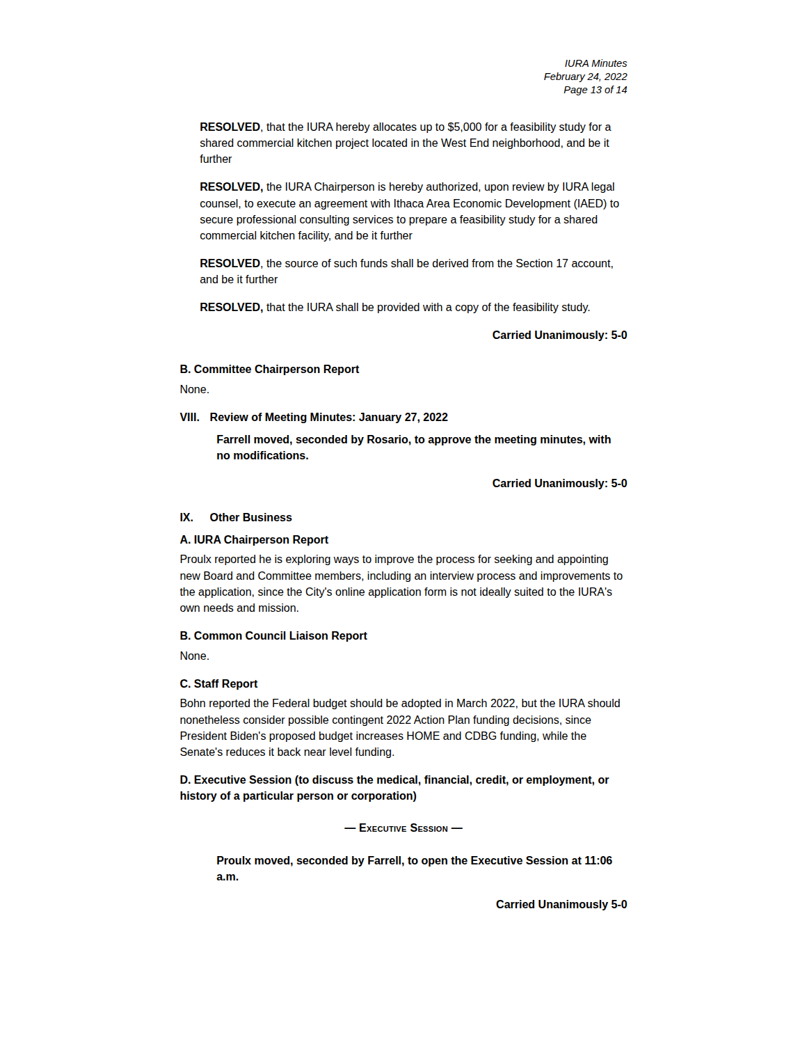IURA Minutes
February 24, 2022
Page 13 of 14
RESOLVED, that the IURA hereby allocates up to $5,000 for a feasibility study for a shared commercial kitchen project located in the West End neighborhood, and be it further
RESOLVED, the IURA Chairperson is hereby authorized, upon review by IURA legal counsel, to execute an agreement with Ithaca Area Economic Development (IAED) to secure professional consulting services to prepare a feasibility study for a shared commercial kitchen facility, and be it further
RESOLVED, the source of such funds shall be derived from the Section 17 account, and be it further
RESOLVED, that the IURA shall be provided with a copy of the feasibility study.
Carried Unanimously: 5-0
B. Committee Chairperson Report
None.
VIII. Review of Meeting Minutes: January 27, 2022
Farrell moved, seconded by Rosario, to approve the meeting minutes, with no modifications.
Carried Unanimously: 5-0
IX. Other Business
A. IURA Chairperson Report
Proulx reported he is exploring ways to improve the process for seeking and appointing new Board and Committee members, including an interview process and improvements to the application, since the City's online application form is not ideally suited to the IURA's own needs and mission.
B. Common Council Liaison Report
None.
C. Staff Report
Bohn reported the Federal budget should be adopted in March 2022, but the IURA should nonetheless consider possible contingent 2022 Action Plan funding decisions, since President Biden's proposed budget increases HOME and CDBG funding, while the Senate's reduces it back near level funding.
D. Executive Session (to discuss the medical, financial, credit, or employment, or history of a particular person or corporation)
— Executive Session —
Proulx moved, seconded by Farrell, to open the Executive Session at 11:06 a.m.
Carried Unanimously 5-0